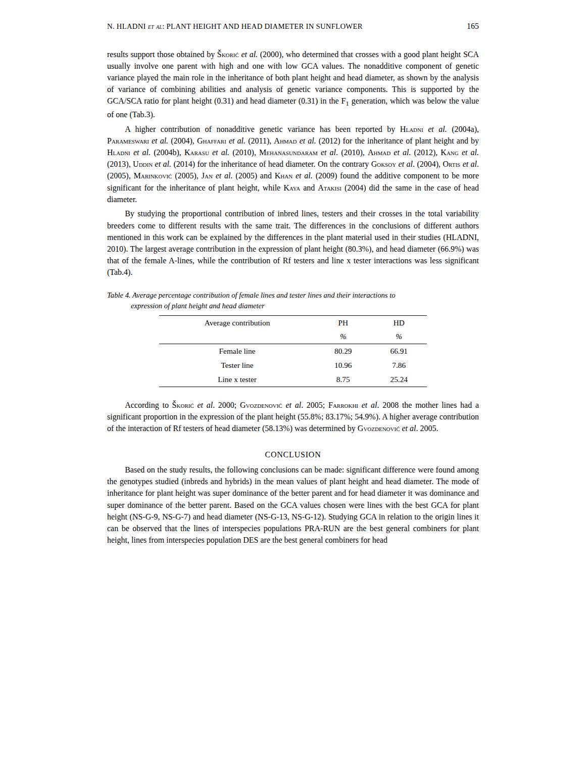N. HLADNI et al: PLANT HEIGHT AND HEAD DIAMETER IN SUNFLOWER 165
results support those obtained by Škorić et al. (2000), who determined that crosses with a good plant height SCA usually involve one parent with high and one with low GCA values. The nonadditive component of genetic variance played the main role in the inheritance of both plant height and head diameter, as shown by the analysis of variance of combining abilities and analysis of genetic variance components. This is supported by the GCA/SCA ratio for plant height (0.31) and head diameter (0.31) in the F1 generation, which was below the value of one (Tab.3).
A higher contribution of nonadditive genetic variance has been reported by Hladni et al. (2004a), Parameswari et al. (2004), Ghaffari et al. (2011), Ahmad et al. (2012) for the inheritance of plant height and by Hladni et al. (2004b), Karasu et al. (2010), Mehanasundaram et al. (2010), Ahmad et al. (2012), Kang et al. (2013), Uddin et al. (2014) for the inheritance of head diameter. On the contrary Goksoy et al. (2004), Ortis et al. (2005), Marinković (2005), Jan et al. (2005) and Khan et al. (2009) found the additive component to be more significant for the inheritance of plant height, while Kaya and Atakisi (2004) did the same in the case of head diameter.
By studying the proportional contribution of inbred lines, testers and their crosses in the total variability breeders come to different results with the same trait. The differences in the conclusions of different authors mentioned in this work can be explained by the differences in the plant material used in their studies (HLADNI, 2010). The largest average contribution in the expression of plant height (80.3%), and head diameter (66.9%) was that of the female A-lines, while the contribution of Rf testers and line x tester interactions was less significant (Tab.4).
Table 4. Average percentage contribution of female lines and tester lines and their interactions to expression of plant height and head diameter
| Average contribution | PH | HD |
| --- | --- | --- |
| | % | % |
| Female line | 80.29 | 66.91 |
| Tester line | 10.96 | 7.86 |
| Line x tester | 8.75 | 25.24 |
According to Škorić et al. 2000; Gvozdenović et al. 2005; Farrokhi et al. 2008 the mother lines had a significant proportion in the expression of the plant height (55.8%; 83.17%; 54.9%). A higher average contribution of the interaction of Rf testers of head diameter (58.13%) was determined by Gvozdenović et al. 2005.
CONCLUSION
Based on the study results, the following conclusions can be made: significant difference were found among the genotypes studied (inbreds and hybrids) in the mean values of plant height and head diameter. The mode of inheritance for plant height was super dominance of the better parent and for head diameter it was dominance and super dominance of the better parent. Based on the GCA values chosen were lines with the best GCA for plant height (NS-G-9, NS-G-7) and head diameter (NS-G-13, NS-G-12). Studying GCA in relation to the origin lines it can be observed that the lines of interspecies populations PRA-RUN are the best general combiners for plant height, lines from interspecies population DES are the best general combiners for head